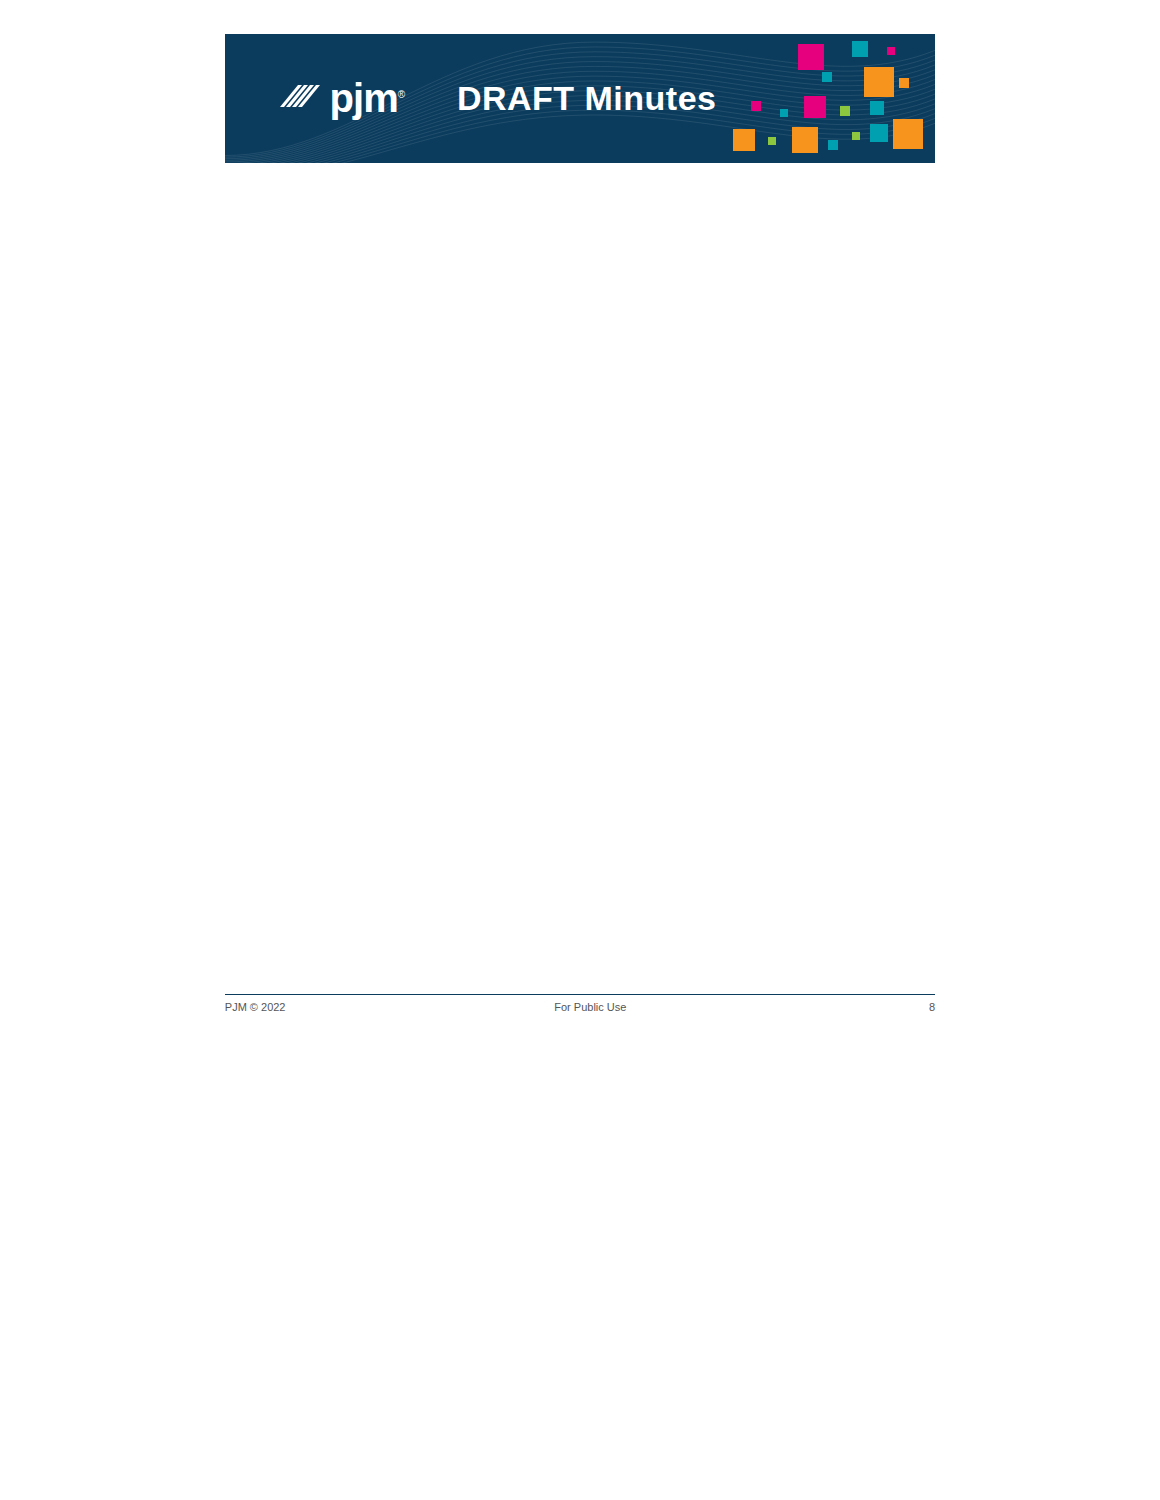pjm®
DRAFT Minutes
PJM © 2022
For Public Use
8